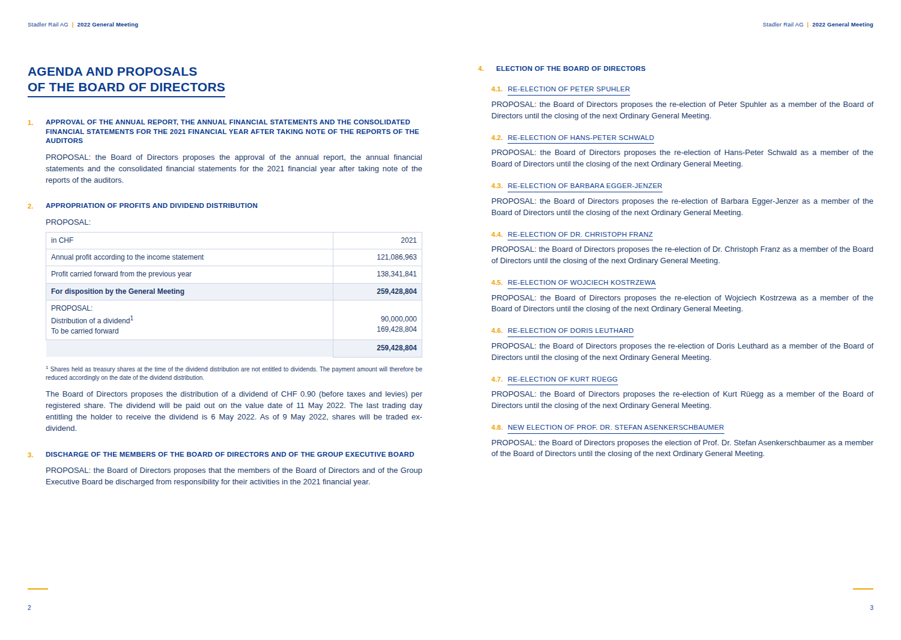Stadler Rail AG | 2022 General Meeting
Agenda and Proposals
of the Board of Directors
1.
Approval of the annual report, the annual financial statements and the consolidated financial statements for the 2021 financial year after taking note of the reports of the auditors
PROPOSAL: the Board of Directors proposes the approval of the annual report, the annual financial statements and the consolidated financial statements for the 2021 financial year after taking note of the reports of the auditors.
2.
Appropriation of profits and dividend distribution
PROPOSAL:
| in CHF | 2021 |
| --- | --- |
| Annual profit according to the income statement | 121,086,963 |
| Profit carried forward from the previous year | 138,341,841 |
| For disposition by the General Meeting | 259,428,804 |
| PROPOSAL: Distribution of a dividend 1 To be carried forward | 90,000,000 169,428,804 |
| | 259,428,804 |
1 Shares held as treasury shares at the time of the dividend distribution are not entitled to dividends. The payment amount will therefore be reduced accordingly on the date of the dividend distribution.
The Board of Directors proposes the distribution of a dividend of CHF 0.90 (before taxes and levies) per registered share. The dividend will be paid out on the value date of 11 May 2022. The last trading day entitling the holder to receive the dividend is 6 May 2022. As of 9 May 2022, shares will be traded ex-dividend.
3.
Discharge of the members of the Board of Directors and of the Group Executive Board
PROPOSAL: the Board of Directors proposes that the members of the Board of Directors and of the Group Executive Board be discharged from responsibility for their activities in the 2021 financial year.
2
Stadler Rail AG | 2022 General Meeting
4.
Election of the Board of Directors
4.1. Re-election of Peter Spuhler
PROPOSAL: the Board of Directors proposes the re-election of Peter Spuhler as a member of the Board of Directors until the closing of the next Ordinary General Meeting.
4.2. Re-election of Hans-Peter Schwald
PROPOSAL: the Board of Directors proposes the re-election of Hans-Peter Schwald as a member of the Board of Directors until the closing of the next Ordinary General Meeting.
4.3. Re-election of Barbara Egger-Jenzer
PROPOSAL: the Board of Directors proposes the re-election of Barbara Egger-Jenzer as a member of the Board of Directors until the closing of the next Ordinary General Meeting.
4.4. Re-election of Dr. Christoph Franz
PROPOSAL: the Board of Directors proposes the re-election of Dr. Christoph Franz as a member of the Board of Directors until the closing of the next Ordinary General Meeting.
4.5. Re-election of Wojciech Kostrzewa
PROPOSAL: the Board of Directors proposes the re-election of Wojciech Kostrzewa as a member of the Board of Directors until the closing of the next Ordinary General Meeting.
4.6. Re-election of Doris Leuthard
PROPOSAL: the Board of Directors proposes the re-election of Doris Leuthard as a member of the Board of Directors until the closing of the next Ordinary General Meeting.
4.7. Re-election of Kurt Rüegg
PROPOSAL: the Board of Directors proposes the re-election of Kurt Rüegg as a member of the Board of Directors until the closing of the next Ordinary General Meeting.
4.8. New election of Prof. Dr. Stefan Asenkerschbaumer
PROPOSAL: the Board of Directors proposes the election of Prof. Dr. Stefan Asenkerschbaumer as a member of the Board of Directors until the closing of the next Ordinary General Meeting.
3